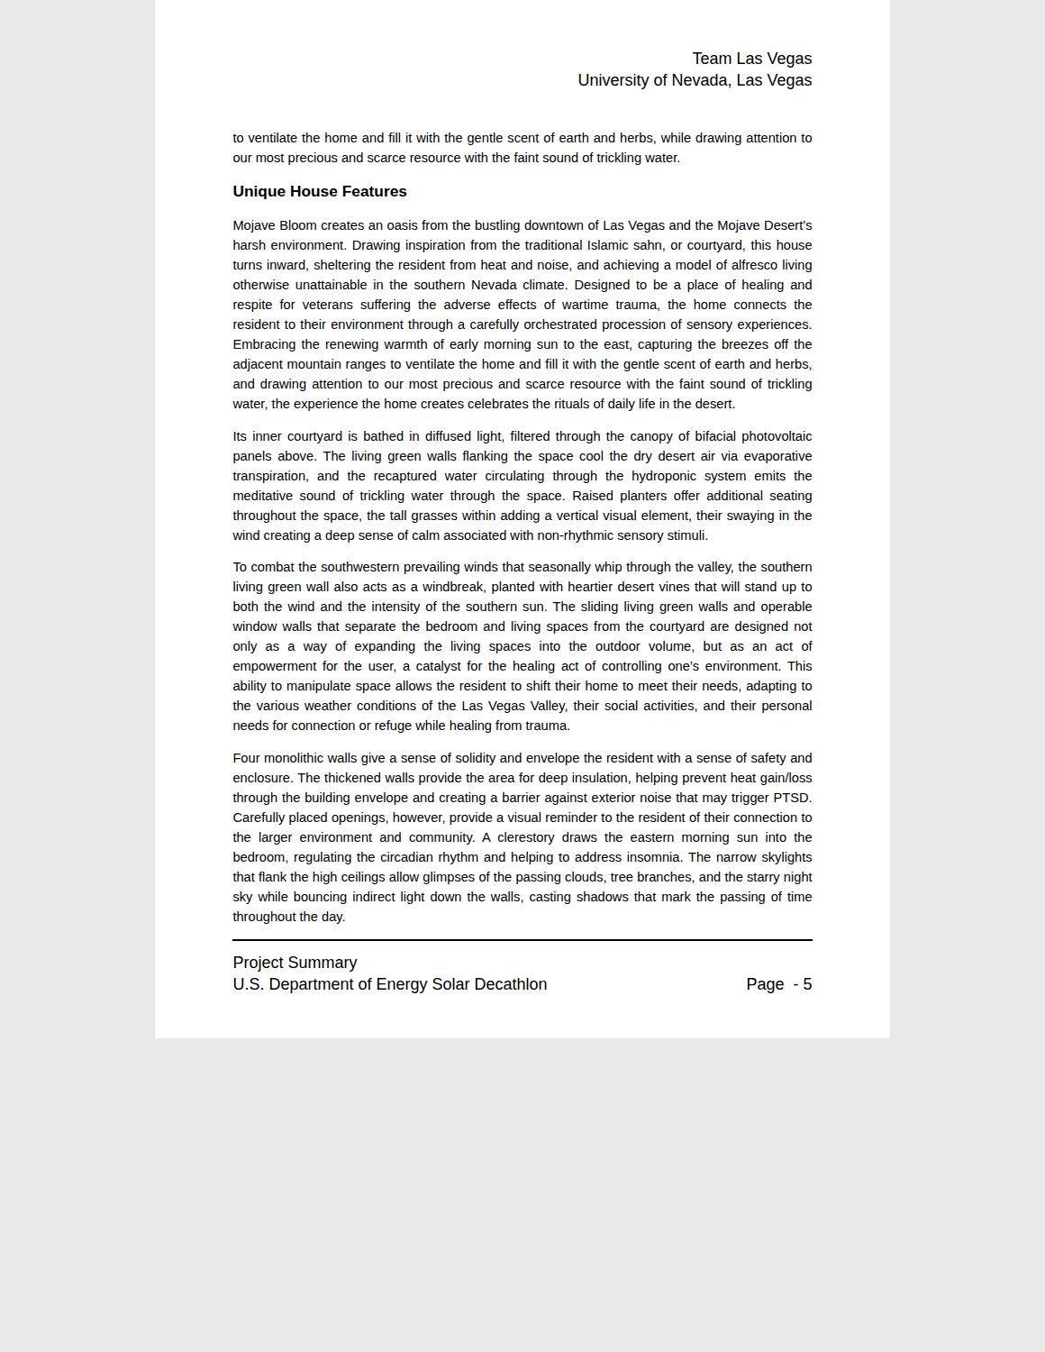Team Las Vegas
University of Nevada, Las Vegas
to ventilate the home and fill it with the gentle scent of earth and herbs, while drawing attention to our most precious and scarce resource with the faint sound of trickling water.
Unique House Features
Mojave Bloom creates an oasis from the bustling downtown of Las Vegas and the Mojave Desert’s harsh environment. Drawing inspiration from the traditional Islamic sahn, or courtyard, this house turns inward, sheltering the resident from heat and noise, and achieving a model of alfresco living otherwise unattainable in the southern Nevada climate. Designed to be a place of healing and respite for veterans suffering the adverse effects of wartime trauma, the home connects the resident to their environment through a carefully orchestrated procession of sensory experiences. Embracing the renewing warmth of early morning sun to the east, capturing the breezes off the adjacent mountain ranges to ventilate the home and fill it with the gentle scent of earth and herbs, and drawing attention to our most precious and scarce resource with the faint sound of trickling water, the experience the home creates celebrates the rituals of daily life in the desert.
Its inner courtyard is bathed in diffused light, filtered through the canopy of bifacial photovoltaic panels above. The living green walls flanking the space cool the dry desert air via evaporative transpiration, and the recaptured water circulating through the hydroponic system emits the meditative sound of trickling water through the space. Raised planters offer additional seating throughout the space, the tall grasses within adding a vertical visual element, their swaying in the wind creating a deep sense of calm associated with non-rhythmic sensory stimuli.
To combat the southwestern prevailing winds that seasonally whip through the valley, the southern living green wall also acts as a windbreak, planted with heartier desert vines that will stand up to both the wind and the intensity of the southern sun. The sliding living green walls and operable window walls that separate the bedroom and living spaces from the courtyard are designed not only as a way of expanding the living spaces into the outdoor volume, but as an act of empowerment for the user, a catalyst for the healing act of controlling one’s environment. This ability to manipulate space allows the resident to shift their home to meet their needs, adapting to the various weather conditions of the Las Vegas Valley, their social activities, and their personal needs for connection or refuge while healing from trauma.
Four monolithic walls give a sense of solidity and envelope the resident with a sense of safety and enclosure. The thickened walls provide the area for deep insulation, helping prevent heat gain/loss through the building envelope and creating a barrier against exterior noise that may trigger PTSD. Carefully placed openings, however, provide a visual reminder to the resident of their connection to the larger environment and community. A clerestory draws the eastern morning sun into the bedroom, regulating the circadian rhythm and helping to address insomnia. The narrow skylights that flank the high ceilings allow glimpses of the passing clouds, tree branches, and the starry night sky while bouncing indirect light down the walls, casting shadows that mark the passing of time throughout the day.
Project Summary
U.S. Department of Energy Solar Decathlon
Page - 5